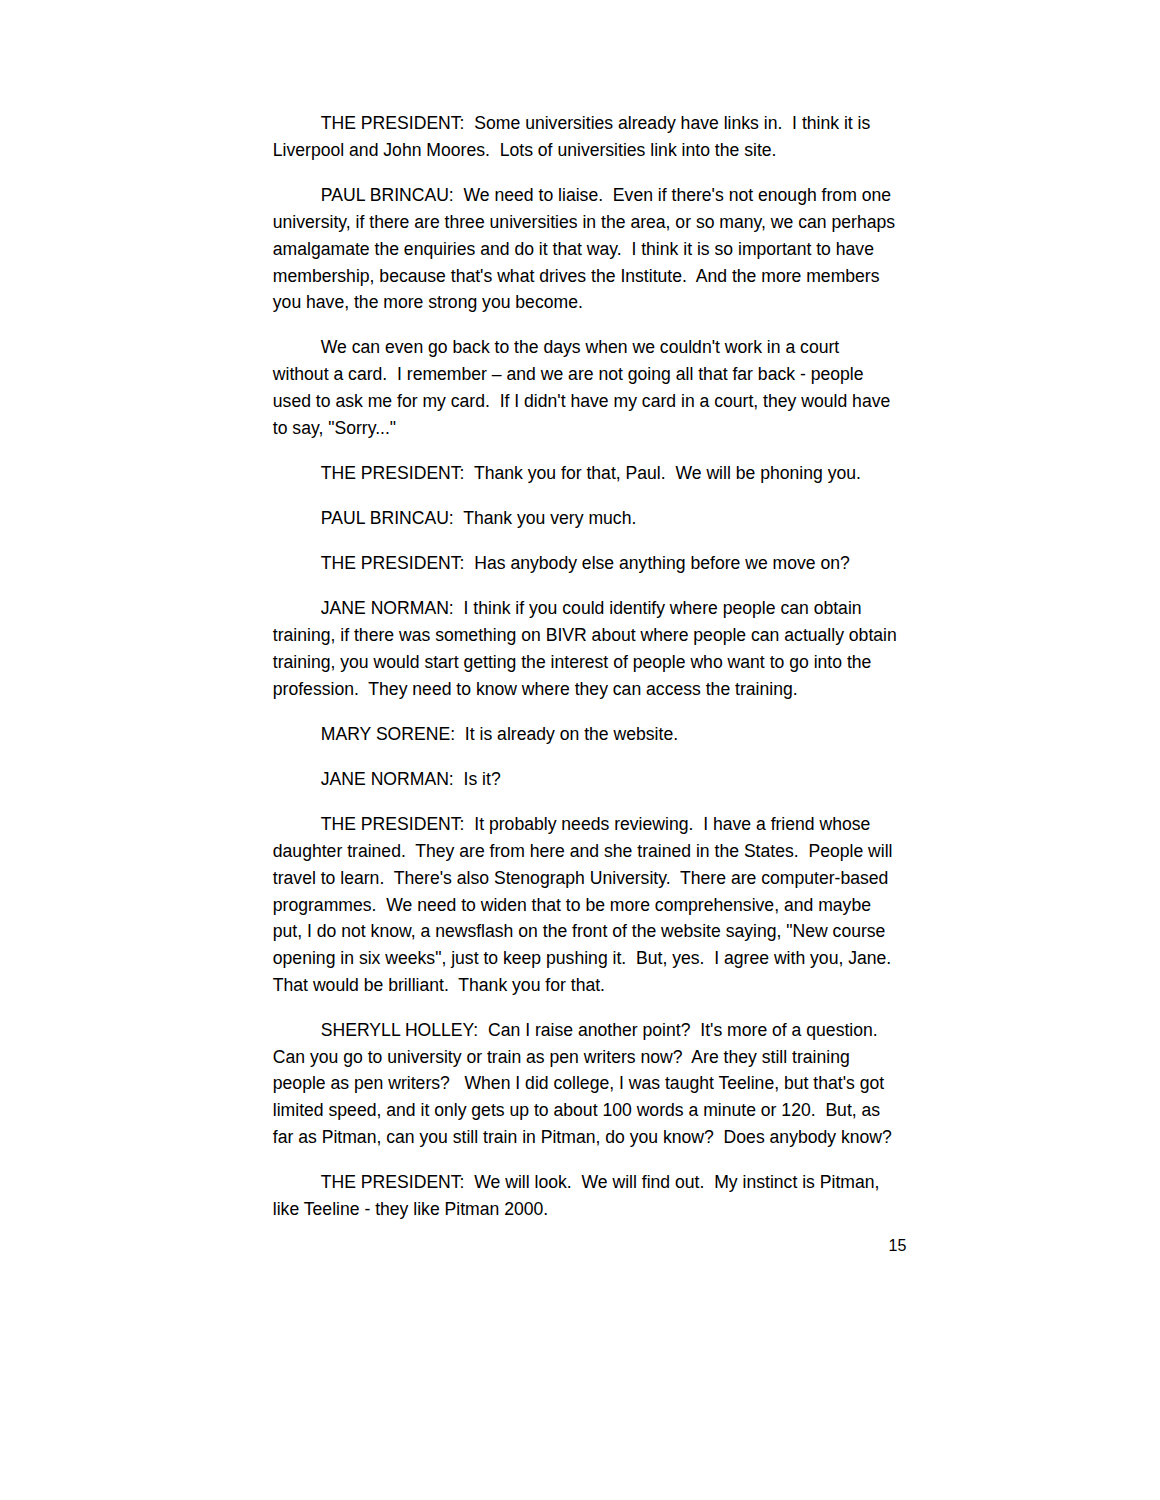THE PRESIDENT: Some universities already have links in. I think it is Liverpool and John Moores. Lots of universities link into the site.
PAUL BRINCAU: We need to liaise. Even if there's not enough from one university, if there are three universities in the area, or so many, we can perhaps amalgamate the enquiries and do it that way. I think it is so important to have membership, because that's what drives the Institute. And the more members you have, the more strong you become.
We can even go back to the days when we couldn't work in a court without a card. I remember – and we are not going all that far back - people used to ask me for my card. If I didn't have my card in a court, they would have to say, "Sorry..."
THE PRESIDENT: Thank you for that, Paul. We will be phoning you.
PAUL BRINCAU: Thank you very much.
THE PRESIDENT: Has anybody else anything before we move on?
JANE NORMAN: I think if you could identify where people can obtain training, if there was something on BIVR about where people can actually obtain training, you would start getting the interest of people who want to go into the profession. They need to know where they can access the training.
MARY SORENE: It is already on the website.
JANE NORMAN: Is it?
THE PRESIDENT: It probably needs reviewing. I have a friend whose daughter trained. They are from here and she trained in the States. People will travel to learn. There's also Stenograph University. There are computer-based programmes. We need to widen that to be more comprehensive, and maybe put, I do not know, a newsflash on the front of the website saying, "New course opening in six weeks", just to keep pushing it. But, yes. I agree with you, Jane. That would be brilliant. Thank you for that.
SHERYLL HOLLEY: Can I raise another point? It's more of a question. Can you go to university or train as pen writers now? Are they still training people as pen writers? When I did college, I was taught Teeline, but that's got limited speed, and it only gets up to about 100 words a minute or 120. But, as far as Pitman, can you still train in Pitman, do you know? Does anybody know?
THE PRESIDENT: We will look. We will find out. My instinct is Pitman, like Teeline - they like Pitman 2000.
15